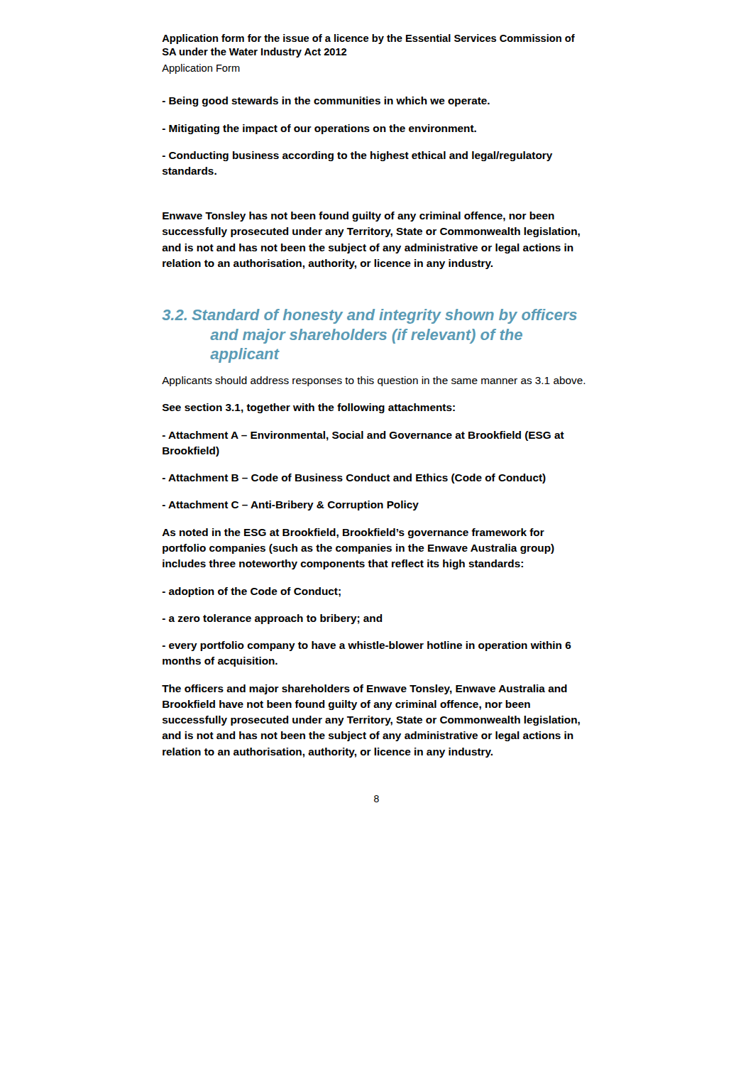Application form for the issue of a licence by the Essential Services Commission of SA under the Water Industry Act 2012
Application Form
- Being good stewards in the communities in which we operate.
- Mitigating the impact of our operations on the environment.
- Conducting business according to the highest ethical and legal/regulatory standards.
Enwave Tonsley has not been found guilty of any criminal offence, nor been successfully prosecuted under any Territory, State or Commonwealth legislation, and is not and has not been the subject of any administrative or legal actions in relation to an authorisation, authority, or licence in any industry.
3.2. Standard of honesty and integrity shown by officers and major shareholders (if relevant) of the applicant
Applicants should address responses to this question in the same manner as 3.1 above.
See section 3.1, together with the following attachments:
- Attachment A – Environmental, Social and Governance at Brookfield (ESG at Brookfield)
- Attachment B – Code of Business Conduct and Ethics (Code of Conduct)
- Attachment C – Anti-Bribery & Corruption Policy
As noted in the ESG at Brookfield, Brookfield’s governance framework for portfolio companies (such as the companies in the Enwave Australia group) includes three noteworthy components that reflect its high standards:
- adoption of the Code of Conduct;
- a zero tolerance approach to bribery; and
- every portfolio company to have a whistle-blower hotline in operation within 6 months of acquisition.
The officers and major shareholders of Enwave Tonsley, Enwave Australia and Brookfield have not been found guilty of any criminal offence, nor been successfully prosecuted under any Territory, State or Commonwealth legislation, and is not and has not been the subject of any administrative or legal actions in relation to an authorisation, authority, or licence in any industry.
8